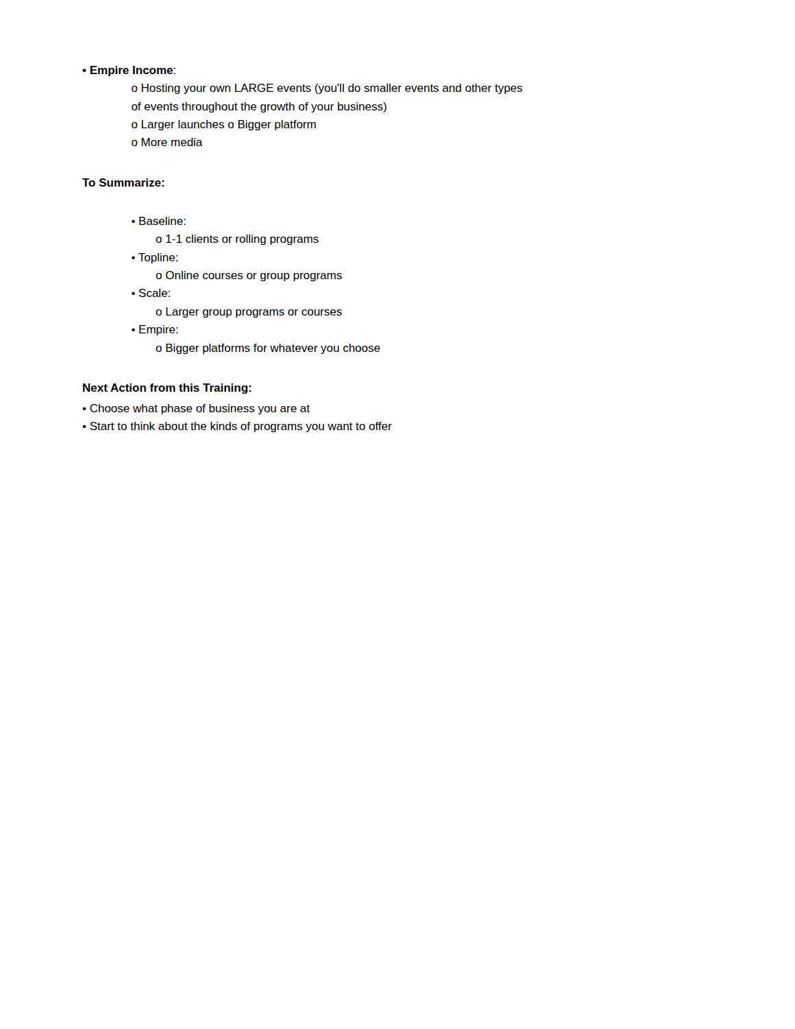• Empire Income:
o Hosting your own LARGE events (you'll do smaller events and other types
of events throughout the growth of your business)
o Larger launches o Bigger platform
o More media
To Summarize:
• Baseline:
o 1-1 clients or rolling programs
• Topline:
o Online courses or group programs
• Scale:
o Larger group programs or courses
• Empire:
o Bigger platforms for whatever you choose
Next Action from this Training:
• Choose what phase of business you are at
• Start to think about the kinds of programs you want to offer